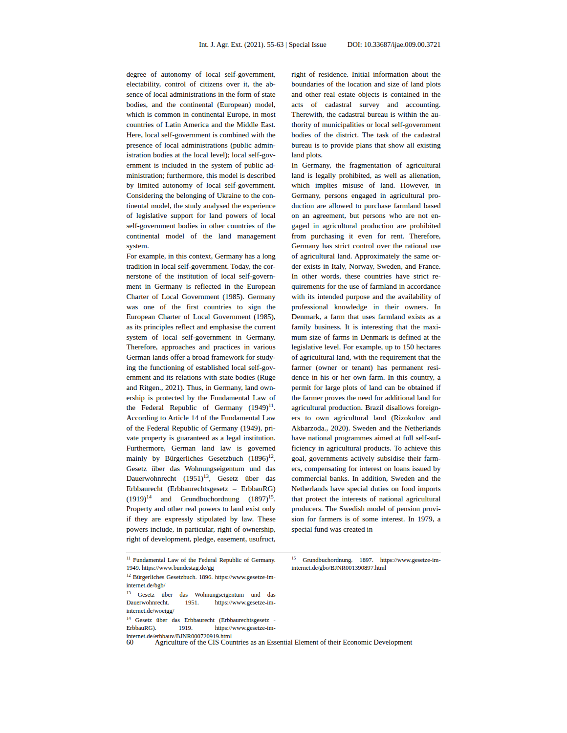Int. J. Agr. Ext. (2021). 55-63 | Special Issue
DOI: 10.33687/ijae.009.00.3721
degree of autonomy of local self-government, electability, control of citizens over it, the absence of local administrations in the form of state bodies, and the continental (European) model, which is common in continental Europe, in most countries of Latin America and the Middle East. Here, local self-government is combined with the presence of local administrations (public administration bodies at the local level); local self-government is included in the system of public administration; furthermore, this model is described by limited autonomy of local self-government. Considering the belonging of Ukraine to the continental model, the study analysed the experience of legislative support for land powers of local self-government bodies in other countries of the continental model of the land management system.
For example, in this context, Germany has a long tradition in local self-government. Today, the cornerstone of the institution of local self-government in Germany is reflected in the European Charter of Local Government (1985). Germany was one of the first countries to sign the European Charter of Local Government (1985), as its principles reflect and emphasise the current system of local self-government in Germany. Therefore, approaches and practices in various German lands offer a broad framework for studying the functioning of established local self-government and its relations with state bodies (Ruge and Ritgen., 2021). Thus, in Germany, land ownership is protected by the Fundamental Law of the Federal Republic of Germany (1949)11. According to Article 14 of the Fundamental Law of the Federal Republic of Germany (1949), private property is guaranteed as a legal institution. Furthermore, German land law is governed mainly by Bürgerliches Gesetzbuch (1896)12, Gesetz über das Wohnungseigentum und das Dauerwohnrecht (1951)13, Gesetz über das Erbbaurecht (Erbbaurechtsgesetz – ErbbauRG) (1919)14 and Grundbuchordnung (1897)15. Property and other real powers to land exist only if they are expressly stipulated by law. These powers include, in particular, right of ownership, right of development, pledge, easement, usufruct, right of residence. Initial information about the boundaries of the location and size of land plots and other real estate objects is contained in the acts of cadastral survey and accounting. Therewith, the cadastral bureau is within the authority of municipalities or local self-government bodies of the district. The task of the cadastral bureau is to provide plans that show all existing land plots.
In Germany, the fragmentation of agricultural land is legally prohibited, as well as alienation, which implies misuse of land. However, in Germany, persons engaged in agricultural production are allowed to purchase farmland based on an agreement, but persons who are not engaged in agricultural production are prohibited from purchasing it even for rent. Therefore, Germany has strict control over the rational use of agricultural land. Approximately the same order exists in Italy, Norway, Sweden, and France. In other words, these countries have strict requirements for the use of farmland in accordance with its intended purpose and the availability of professional knowledge in their owners. In Denmark, a farm that uses farmland exists as a family business. It is interesting that the maximum size of farms in Denmark is defined at the legislative level. For example, up to 150 hectares of agricultural land, with the requirement that the farmer (owner or tenant) has permanent residence in his or her own farm. In this country, a permit for large plots of land can be obtained if the farmer proves the need for additional land for agricultural production. Brazil disallows foreigners to own agricultural land (Rizokulov and Akbarzoda., 2020). Sweden and the Netherlands have national programmes aimed at full self-sufficiency in agricultural products. To achieve this goal, governments actively subsidise their farmers, compensating for interest on loans issued by commercial banks. In addition, Sweden and the Netherlands have special duties on food imports that protect the interests of national agricultural producers. The Swedish model of pension provision for farmers is of some interest. In 1979, a special fund was created in
11 Fundamental Law of the Federal Republic of Germany. 1949. https://www.bundestag.de/gg
12 Bürgerliches Gesetzbuch. 1896. https://www.gesetze-im-internet.de/bgb/
13 Gesetz über das Wohnungseigentum und das Dauerwohnrecht. 1951. https://www.gesetze-im-internet.de/woeigg/
14 Gesetz über das Erbbaurecht (Erbbaurechtsgesetz - ErbbauRG). 1919. https://www.gesetze-im-internet.de/erbbauv/BJNR000720919.html
15 Grundbuchordnung. 1897. https://www.gesetze-im-internet.de/gbo/BJNR001390897.html
60
Agriculture of the CIS Countries as an Essential Element of their Economic Development